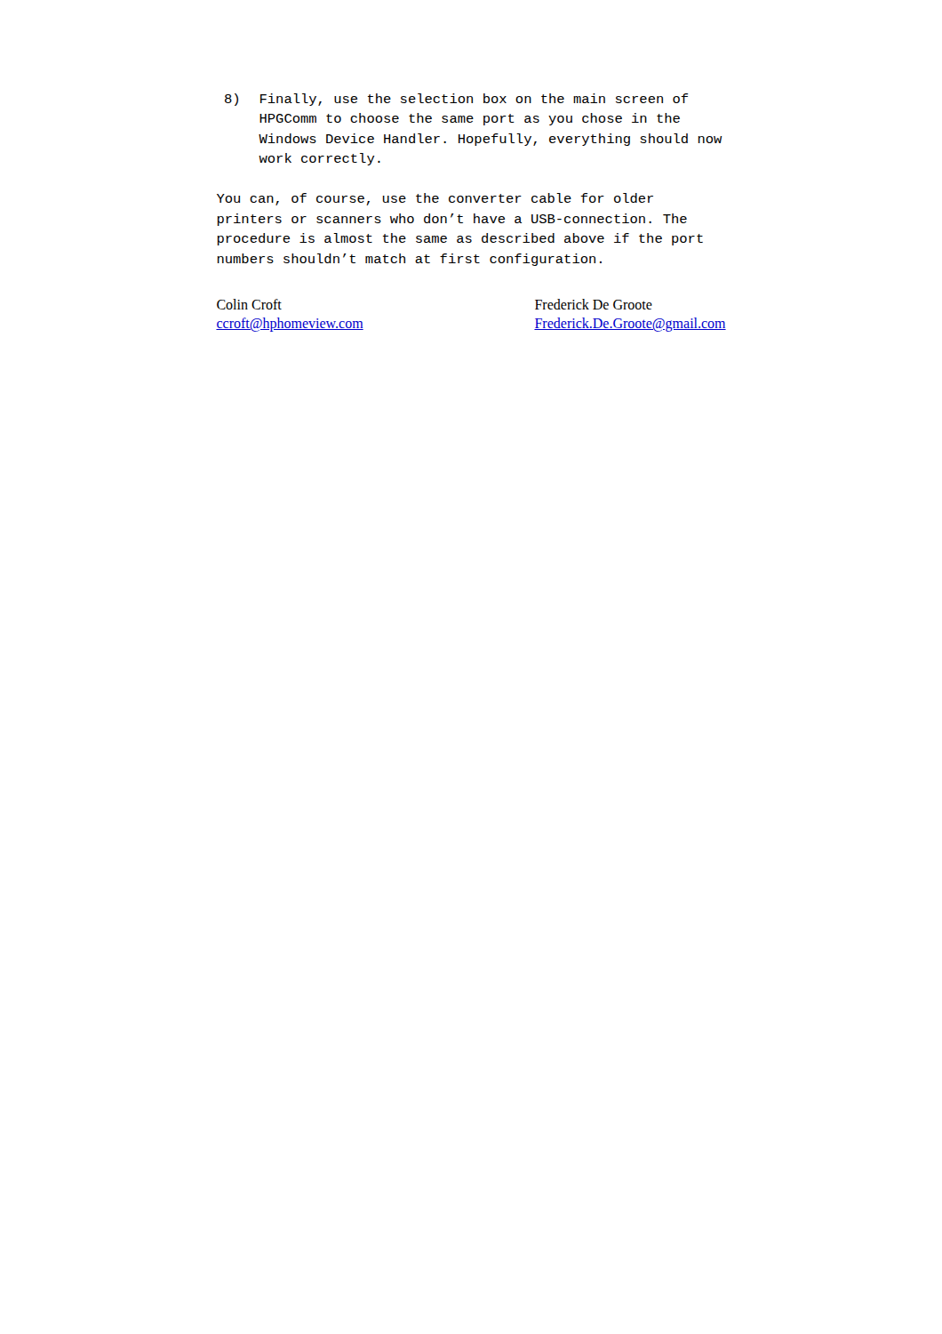8) Finally, use the selection box on the main screen of HPGComm to choose the same port as you chose in the Windows Device Handler. Hopefully, everything should now work correctly.
You can, of course, use the converter cable for older printers or scanners who don’t have a USB-connection. The procedure is almost the same as described above if the port numbers shouldn’t match at first configuration.
| Colin Croft | Frederick De Groote |
| ccroft@hphomeview.com | Frederick.De.Groote@gmail.com |